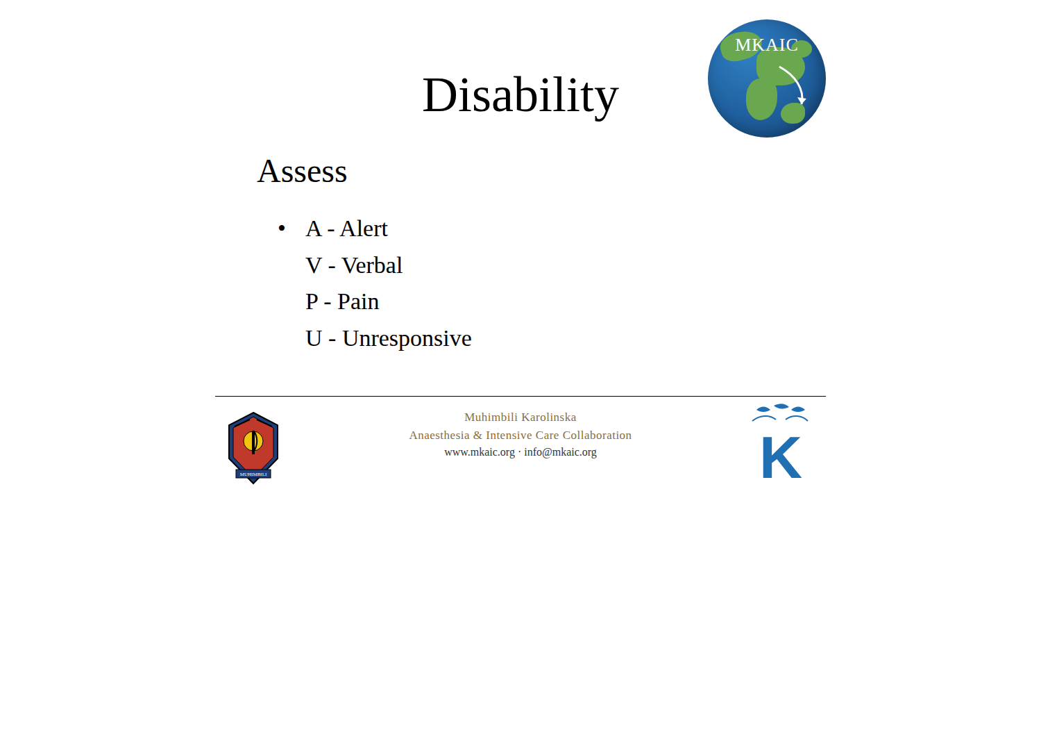MKAIC
Disability
Assess
A - Alert V - Verbal P - Pain U - Unresponsive
MUHIMBILI
Muhimbili Karolinska
Anaesthesia & Intensive Care Collaboration
www.mkaic.org · info@mkaic.org
K